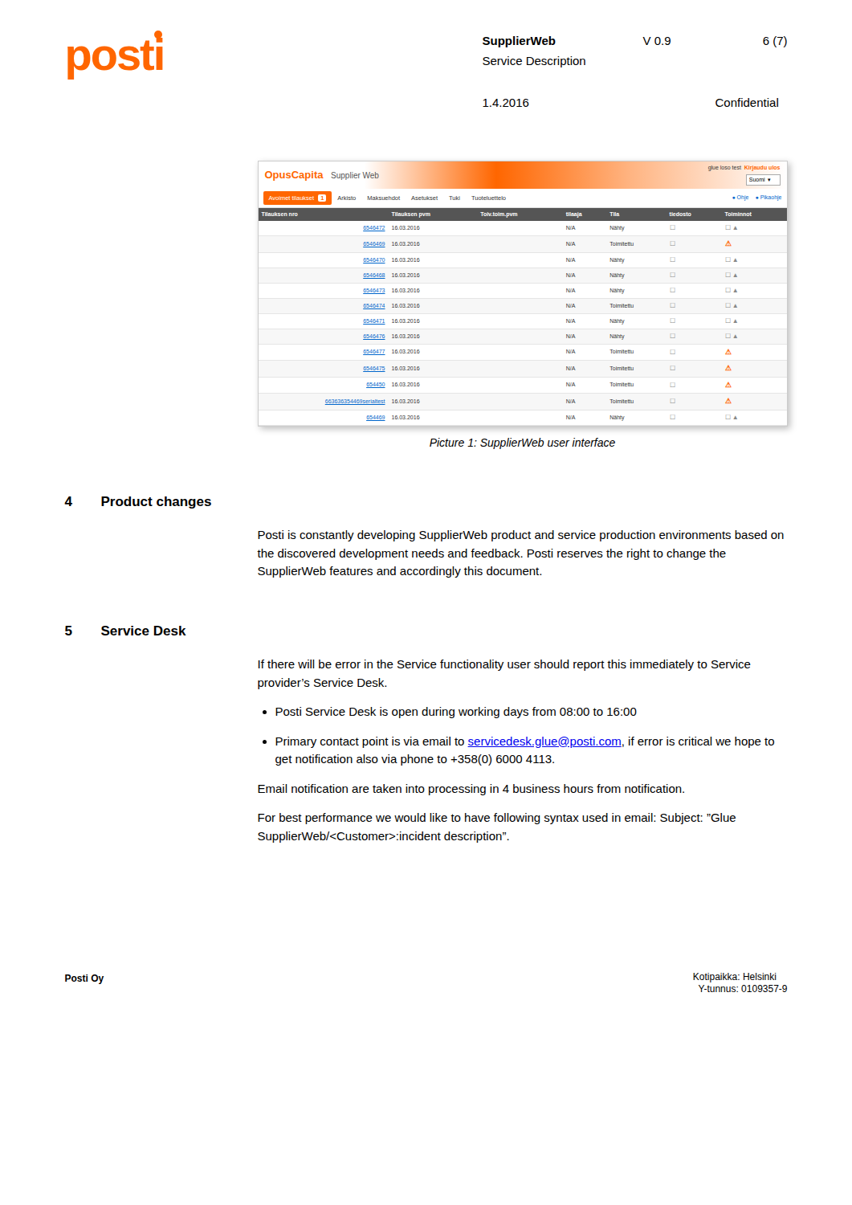posti
SupplierWeb
V 0.9
6 (7)
Service Description
1.4.2016
Confidential
OpusCapita Supplier Web
glue loso test Kirjaudu ulos
Suomi ▾
Avoimet tilaukset 1
Arkisto
Maksuehdot
Asetukset
Tuki
Tuoteluettelo
Ohje Pikaohje
| Tilauksen nro | Tilauksen pvm | Toiv.toim.pvm | tilaaja | Tila | tiedosto | Toiminnot |
| --- | --- | --- | --- | --- | --- | --- |
| 6546472 | 16.03.2016 | | N/A | Nähty | ☐ | ☐ ▲ |
| 6546469 | 16.03.2016 | | N/A | Toimitettu | ☐ | ⚠ |
| 6546470 | 16.03.2016 | | N/A | Nähty | ☐ | ☐ ▲ |
| 6546468 | 16.03.2016 | | N/A | Nähty | ☐ | ☐ ▲ |
| 6546473 | 16.03.2016 | | N/A | Nähty | ☐ | ☐ ▲ |
| 6546474 | 16.03.2016 | | N/A | Toimitettu | ☐ | ☐ ▲ |
| 6546471 | 16.03.2016 | | N/A | Nähty | ☐ | ☐ ▲ |
| 6546476 | 16.03.2016 | | N/A | Nähty | ☐ | ☐ ▲ |
| 6546477 | 16.03.2016 | | N/A | Toimitettu | ☐ | ⚠ |
| 6546475 | 16.03.2016 | | N/A | Toimitettu | ☐ | ⚠ |
| 654450 | 16.03.2016 | | N/A | Toimitettu | ☐ | ⚠ |
| 663636354469serialtest | 16.03.2016 | | N/A | Toimitettu | ☐ | ⚠ |
| 654469 | 16.03.2016 | | N/A | Nähty | ☐ | ☐ ▲ |
Picture 1: SupplierWeb user interface
4 Product changes
Posti is constantly developing SupplierWeb product and service production environments based on the discovered development needs and feedback. Posti reserves the right to change the SupplierWeb features and accordingly this document.
5 Service Desk
If there will be error in the Service functionality user should report this immediately to Service provider’s Service Desk.
Posti Service Desk is open during working days from 08:00 to 16:00
Primary contact point is via email to servicedesk.glue@posti.com, if error is critical we hope to get notification also via phone to +358(0) 6000 4113.
Email notification are taken into processing in 4 business hours from notification.
For best performance we would like to have following syntax used in email: Subject: ”Glue SupplierWeb/<Customer>:incident description”.
Posti Oy
Kotipaikka: Helsinki
Y-tunnus: 0109357-9